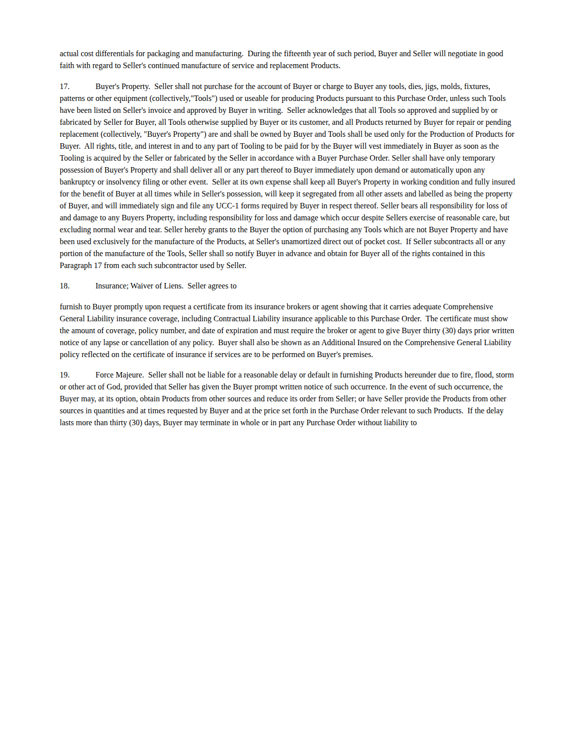actual cost differentials for packaging and manufacturing. During the fifteenth year of such period, Buyer and Seller will negotiate in good faith with regard to Seller's continued manufacture of service and replacement Products.
17. Buyer's Property. Seller shall not purchase for the account of Buyer or charge to Buyer any tools, dies, jigs, molds, fixtures, patterns or other equipment (collectively,"Tools") used or useable for producing Products pursuant to this Purchase Order, unless such Tools have been listed on Seller's invoice and approved by Buyer in writing. Seller acknowledges that all Tools so approved and supplied by or fabricated by Seller for Buyer, all Tools otherwise supplied by Buyer or its customer, and all Products returned by Buyer for repair or pending replacement (collectively, "Buyer's Property") are and shall be owned by Buyer and Tools shall be used only for the Production of Products for Buyer. All rights, title, and interest in and to any part of Tooling to be paid for by the Buyer will vest immediately in Buyer as soon as the Tooling is acquired by the Seller or fabricated by the Seller in accordance with a Buyer Purchase Order. Seller shall have only temporary possession of Buyer's Property and shall deliver all or any part thereof to Buyer immediately upon demand or automatically upon any bankruptcy or insolvency filing or other event. Seller at its own expense shall keep all Buyer's Property in working condition and fully insured for the benefit of Buyer at all times while in Seller's possession, will keep it segregated from all other assets and labelled as being the property of Buyer, and will immediately sign and file any UCC-1 forms required by Buyer in respect thereof. Seller bears all responsibility for loss of and damage to any Buyers Property, including responsibility for loss and damage which occur despite Sellers exercise of reasonable care, but excluding normal wear and tear. Seller hereby grants to the Buyer the option of purchasing any Tools which are not Buyer Property and have been used exclusively for the manufacture of the Products, at Seller's unamortized direct out of pocket cost. If Seller subcontracts all or any portion of the manufacture of the Tools, Seller shall so notify Buyer in advance and obtain for Buyer all of the rights contained in this Paragraph 17 from each such subcontractor used by Seller.
18. Insurance; Waiver of Liens. Seller agrees to
furnish to Buyer promptly upon request a certificate from its insurance brokers or agent showing that it carries adequate Comprehensive General Liability insurance coverage, including Contractual Liability insurance applicable to this Purchase Order. The certificate must show the amount of coverage, policy number, and date of expiration and must require the broker or agent to give Buyer thirty (30) days prior written notice of any lapse or cancellation of any policy. Buyer shall also be shown as an Additional Insured on the Comprehensive General Liability policy reflected on the certificate of insurance if services are to be performed on Buyer's premises.
19. Force Majeure. Seller shall not be liable for a reasonable delay or default in furnishing Products hereunder due to fire, flood, storm or other act of God, provided that Seller has given the Buyer prompt written notice of such occurrence. In the event of such occurrence, the Buyer may, at its option, obtain Products from other sources and reduce its order from Seller; or have Seller provide the Products from other sources in quantities and at times requested by Buyer and at the price set forth in the Purchase Order relevant to such Products. If the delay lasts more than thirty (30) days, Buyer may terminate in whole or in part any Purchase Order without liability to